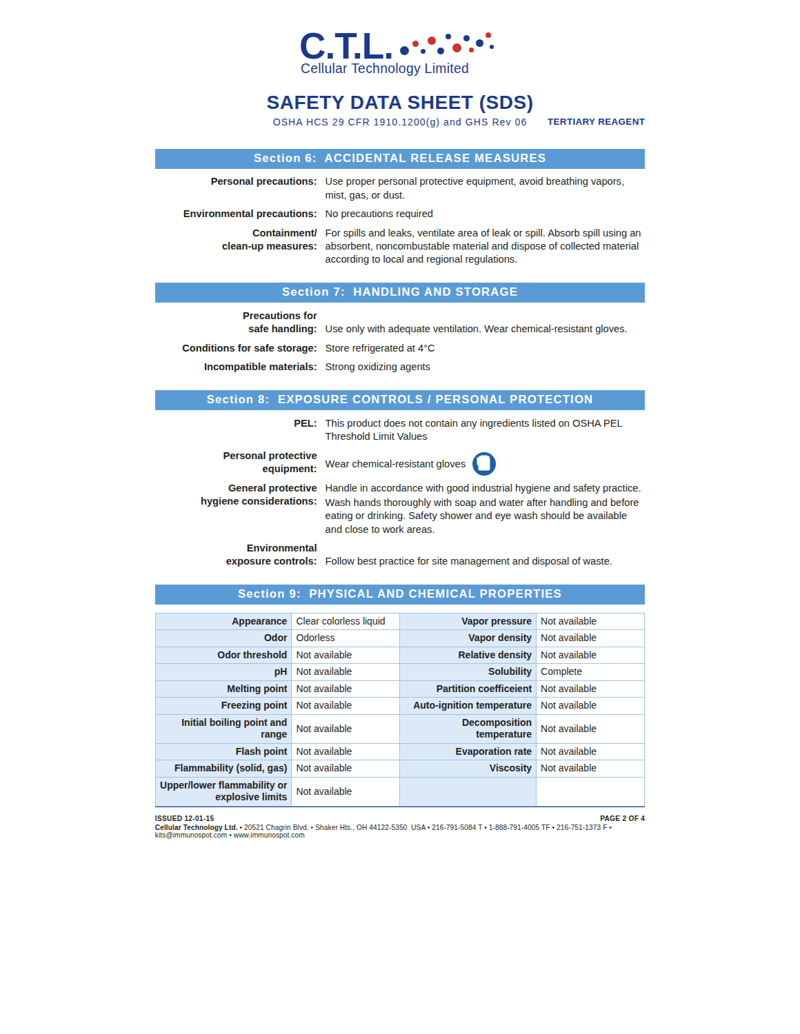C.T.L.
Cellular Technology Limited
SAFETY DATA SHEET (SDS)
OSHA HCS 29 CFR 1910.1200(g) and GHS Rev 06
TERTIARY REAGENT
Section 6: ACCIDENTAL RELEASE MEASURES
Personal precautions:
Use proper personal protective equipment, avoid breathing vapors, mist, gas, or dust.
Environmental precautions:
No precautions required
Containment/
clean-up measures:
For spills and leaks, ventilate area of leak or spill. Absorb spill using an absorbent, noncombustable material and dispose of collected material according to local and regional regulations.
Section 7: HANDLING AND STORAGE
Precautions for
safe handling:
Use only with adequate ventilation. Wear chemical-resistant gloves.
Conditions for safe storage:
Store refrigerated at 4°C
Incompatible materials:
Strong oxidizing agents
Section 8: EXPOSURE CONTROLS / PERSONAL PROTECTION
PEL:
This product does not contain any ingredients listed on OSHA PEL Threshold Limit Values
Personal protective
equipment:
Wear chemical-resistant gloves
General protective
hygiene considerations:
Handle in accordance with good industrial hygiene and safety practice.
Wash hands thoroughly with soap and water after handling and before eating or drinking. Safety shower and eye wash should be available and close to work areas.
Environmental
exposure controls:
Follow best practice for site management and disposal of waste.
Section 9: PHYSICAL AND CHEMICAL PROPERTIES
| Appearance | Clear colorless liquid | Vapor pressure | Not available |
| Odor | Odorless | Vapor density | Not available |
| Odor threshold | Not available | Relative density | Not available |
| pH | Not available | Solubility | Complete |
| Melting point | Not available | Partition coefficeient | Not available |
| Freezing point | Not available | Auto-ignition temperature | Not available |
| Initial boiling point and range | Not available | Decomposition temperature | Not available |
| Flash point | Not available | Evaporation rate | Not available |
| Flammability (solid, gas) | Not available | Viscosity | Not available |
| Upper/lower flammability or explosive limits | Not available | | |
ISSUED 12-01-15 PAGE 2 OF 4
Cellular Technology Ltd. • 20521 Chagrin Blvd. • Shaker Hts., OH 44122-5350 USA • 216-791-5084 T • 1-888-791-4005 TF • 216-751-1373 F • kits@immunospot.com • www.immunospot.com